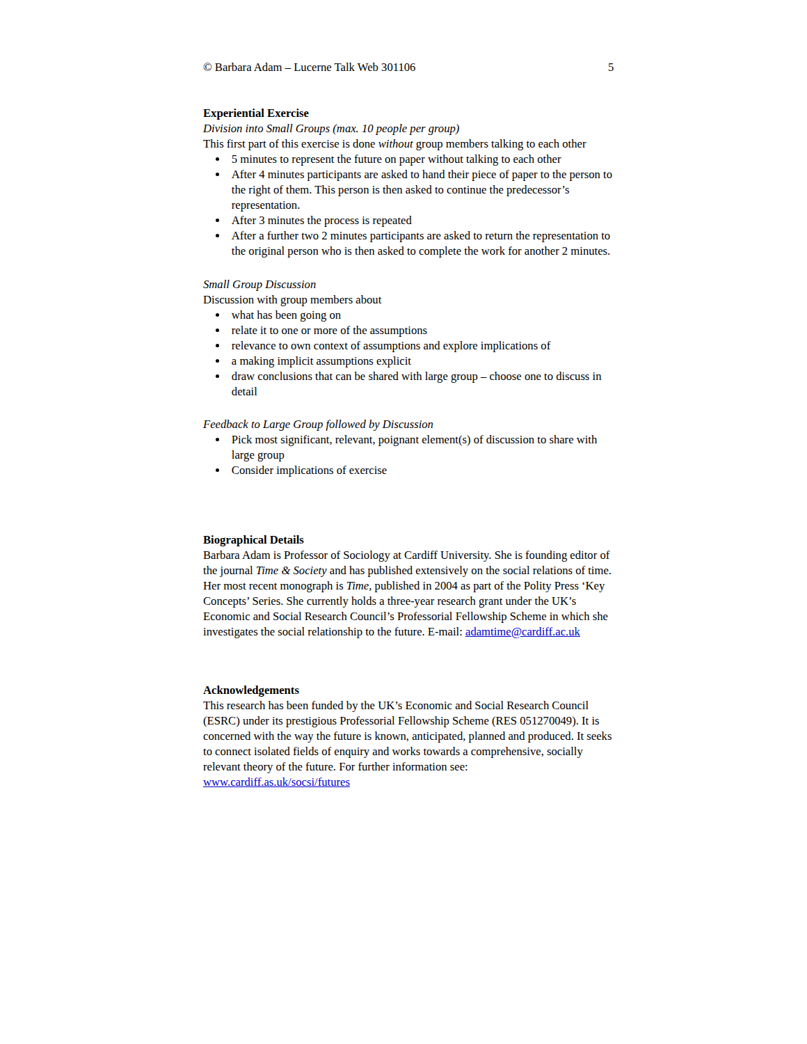© Barbara Adam – Lucerne Talk Web 301106
5
Experiential Exercise
Division into Small Groups (max. 10 people per group)
This first part of this exercise is done without group members talking to each other
5 minutes to represent the future on paper without talking to each other
After 4 minutes participants are asked to hand their piece of paper to the person to the right of them. This person is then asked to continue the predecessor’s representation.
After 3 minutes the process is repeated
After a further two 2 minutes participants are asked to return the representation to the original person who is then asked to complete the work for another 2 minutes.
Small Group Discussion
Discussion with group members about
what has been going on
relate it to one or more of the assumptions
relevance to own context of assumptions and explore implications of
a making implicit assumptions explicit
draw conclusions that can be shared with large group – choose one to discuss in detail
Feedback to Large Group followed by Discussion
Pick most significant, relevant, poignant element(s) of discussion to share with large group
Consider implications of exercise
Biographical Details
Barbara Adam is Professor of Sociology at Cardiff University. She is founding editor of the journal Time & Society and has published extensively on the social relations of time. Her most recent monograph is Time, published in 2004 as part of the Polity Press ‘Key Concepts’ Series. She currently holds a three-year research grant under the UK’s Economic and Social Research Council’s Professorial Fellowship Scheme in which she investigates the social relationship to the future. E-mail: adamtime@cardiff.ac.uk
Acknowledgements
This research has been funded by the UK’s Economic and Social Research Council (ESRC) under its prestigious Professorial Fellowship Scheme (RES 051270049). It is concerned with the way the future is known, anticipated, planned and produced. It seeks to connect isolated fields of enquiry and works towards a comprehensive, socially relevant theory of the future. For further information see: www.cardiff.as.uk/socsi/futures